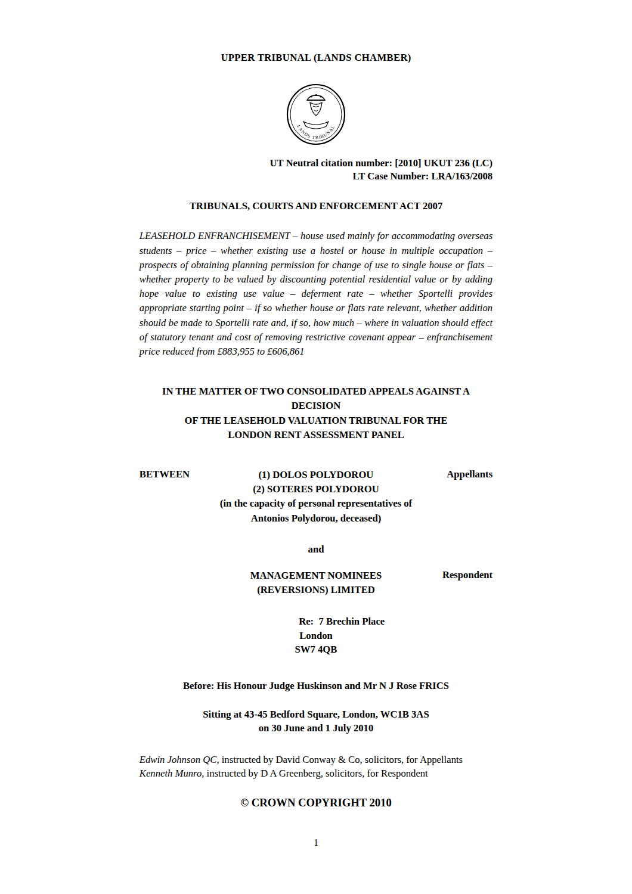UPPER TRIBUNAL (LANDS CHAMBER)
LANDS TRIBUNAL
UT Neutral citation number: [2010] UKUT 236 (LC)
LT Case Number: LRA/163/2008
TRIBUNALS, COURTS AND ENFORCEMENT ACT 2007
LEASEHOLD ENFRANCHISEMENT – house used mainly for accommodating overseas students – price – whether existing use a hostel or house in multiple occupation – prospects of obtaining planning permission for change of use to single house or flats – whether property to be valued by discounting potential residential value or by adding hope value to existing use value – deferment rate – whether Sportelli provides appropriate starting point – if so whether house or flats rate relevant, whether addition should be made to Sportelli rate and, if so, how much – where in valuation should effect of statutory tenant and cost of removing restrictive covenant appear – enfranchisement price reduced from £883,955 to £606,861
IN THE MATTER OF TWO CONSOLIDATED APPEALS AGAINST A DECISION
OF THE LEASEHOLD VALUATION TRIBUNAL FOR THE
LONDON RENT ASSESSMENT PANEL
| BETWEEN | (1) DOLOS POLYDOROU (2) SOTERES POLYDOROU (in the capacity of personal representatives of Antonios Polydorou, deceased) | Appellants |
and
| | MANAGEMENT NOMINEES (REVERSIONS) LIMITED | Respondent |
Re: 7 Brechin Place
London
SW7 4QB
Before: His Honour Judge Huskinson and Mr N J Rose FRICS
Sitting at 43-45 Bedford Square, London, WC1B 3AS
on 30 June and 1 July 2010
Edwin Johnson QC, instructed by David Conway & Co, solicitors, for Appellants
Kenneth Munro, instructed by D A Greenberg, solicitors, for Respondent
© CROWN COPYRIGHT 2010
1